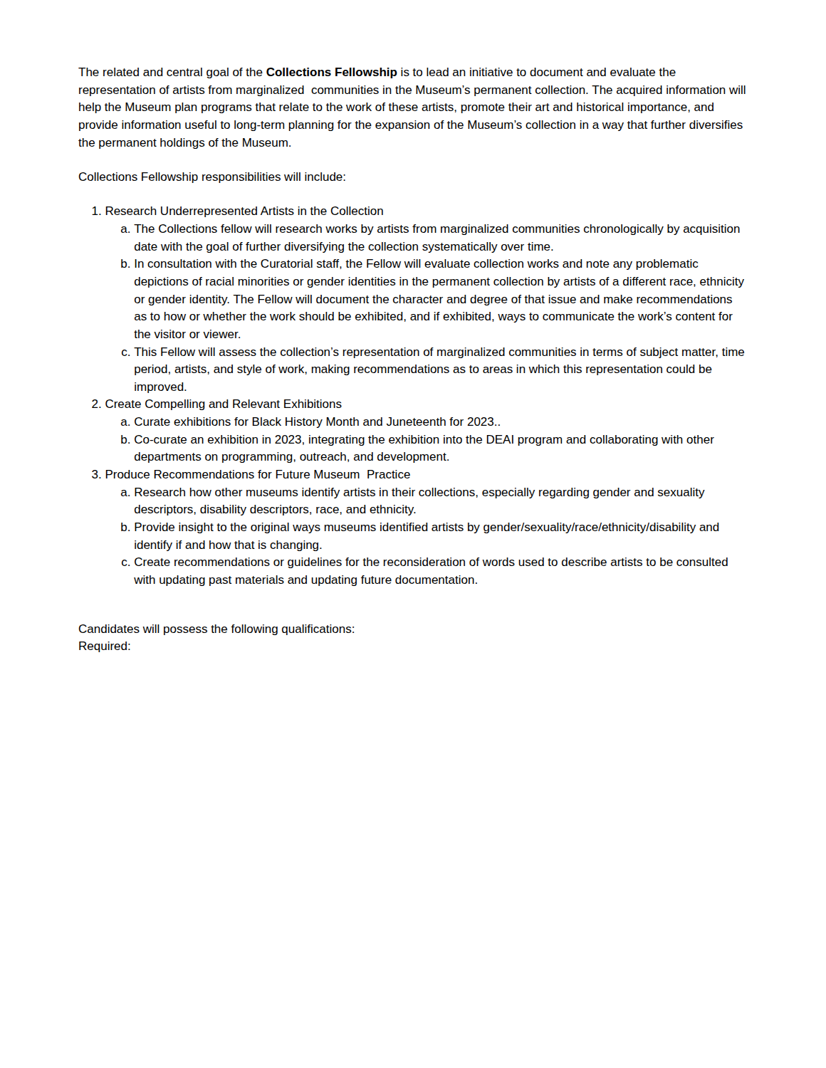The related and central goal of the Collections Fellowship is to lead an initiative to document and evaluate the representation of artists from marginalized communities in the Museum’s permanent collection. The acquired information will help the Museum plan programs that relate to the work of these artists, promote their art and historical importance, and provide information useful to long-term planning for the expansion of the Museum’s collection in a way that further diversifies the permanent holdings of the Museum.
Collections Fellowship responsibilities will include:
Research Underrepresented Artists in the Collection
The Collections fellow will research works by artists from marginalized communities chronologically by acquisition date with the goal of further diversifying the collection systematically over time.
In consultation with the Curatorial staff, the Fellow will evaluate collection works and note any problematic depictions of racial minorities or gender identities in the permanent collection by artists of a different race, ethnicity or gender identity. The Fellow will document the character and degree of that issue and make recommendations as to how or whether the work should be exhibited, and if exhibited, ways to communicate the work’s content for the visitor or viewer.
This Fellow will assess the collection’s representation of marginalized communities in terms of subject matter, time period, artists, and style of work, making recommendations as to areas in which this representation could be improved.
Create Compelling and Relevant Exhibitions
Curate exhibitions for Black History Month and Juneteenth for 2023..
Co-curate an exhibition in 2023, integrating the exhibition into the DEAI program and collaborating with other departments on programming, outreach, and development.
Produce Recommendations for Future Museum Practice
Research how other museums identify artists in their collections, especially regarding gender and sexuality descriptors, disability descriptors, race, and ethnicity.
Provide insight to the original ways museums identified artists by gender/sexuality/race/ethnicity/disability and identify if and how that is changing.
Create recommendations or guidelines for the reconsideration of words used to describe artists to be consulted with updating past materials and updating future documentation.
Candidates will possess the following qualifications:
Required: